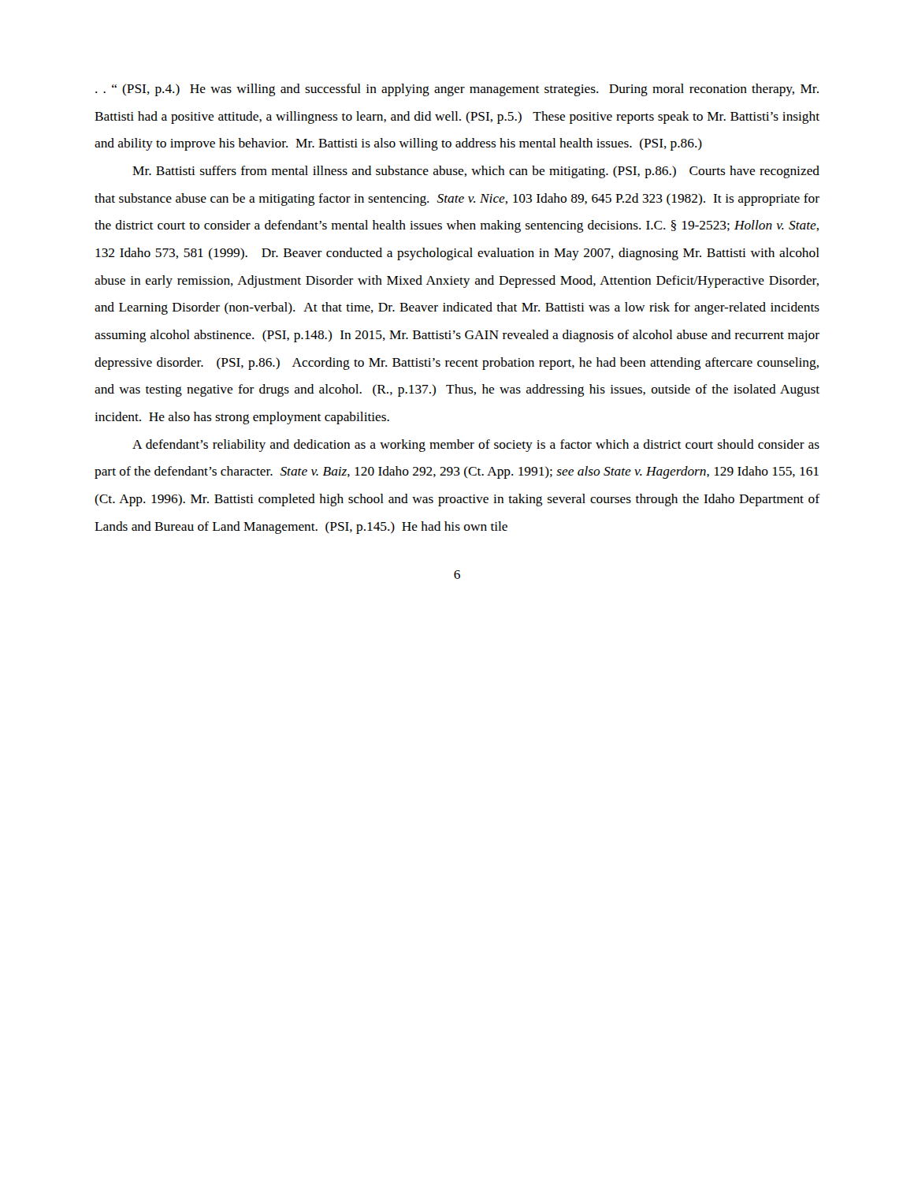. . “ (PSI, p.4.) He was willing and successful in applying anger management strategies. During moral reconation therapy, Mr. Battisti had a positive attitude, a willingness to learn, and did well. (PSI, p.5.) These positive reports speak to Mr. Battisti’s insight and ability to improve his behavior. Mr. Battisti is also willing to address his mental health issues. (PSI, p.86.)
Mr. Battisti suffers from mental illness and substance abuse, which can be mitigating. (PSI, p.86.) Courts have recognized that substance abuse can be a mitigating factor in sentencing. State v. Nice, 103 Idaho 89, 645 P.2d 323 (1982). It is appropriate for the district court to consider a defendant’s mental health issues when making sentencing decisions. I.C. § 19-2523; Hollon v. State, 132 Idaho 573, 581 (1999). Dr. Beaver conducted a psychological evaluation in May 2007, diagnosing Mr. Battisti with alcohol abuse in early remission, Adjustment Disorder with Mixed Anxiety and Depressed Mood, Attention Deficit/Hyperactive Disorder, and Learning Disorder (non-verbal). At that time, Dr. Beaver indicated that Mr. Battisti was a low risk for anger-related incidents assuming alcohol abstinence. (PSI, p.148.) In 2015, Mr. Battisti’s GAIN revealed a diagnosis of alcohol abuse and recurrent major depressive disorder. (PSI, p.86.) According to Mr. Battisti’s recent probation report, he had been attending aftercare counseling, and was testing negative for drugs and alcohol. (R., p.137.) Thus, he was addressing his issues, outside of the isolated August incident. He also has strong employment capabilities.
A defendant’s reliability and dedication as a working member of society is a factor which a district court should consider as part of the defendant’s character. State v. Baiz, 120 Idaho 292, 293 (Ct. App. 1991); see also State v. Hagerdorn, 129 Idaho 155, 161 (Ct. App. 1996). Mr. Battisti completed high school and was proactive in taking several courses through the Idaho Department of Lands and Bureau of Land Management. (PSI, p.145.) He had his own tile
6